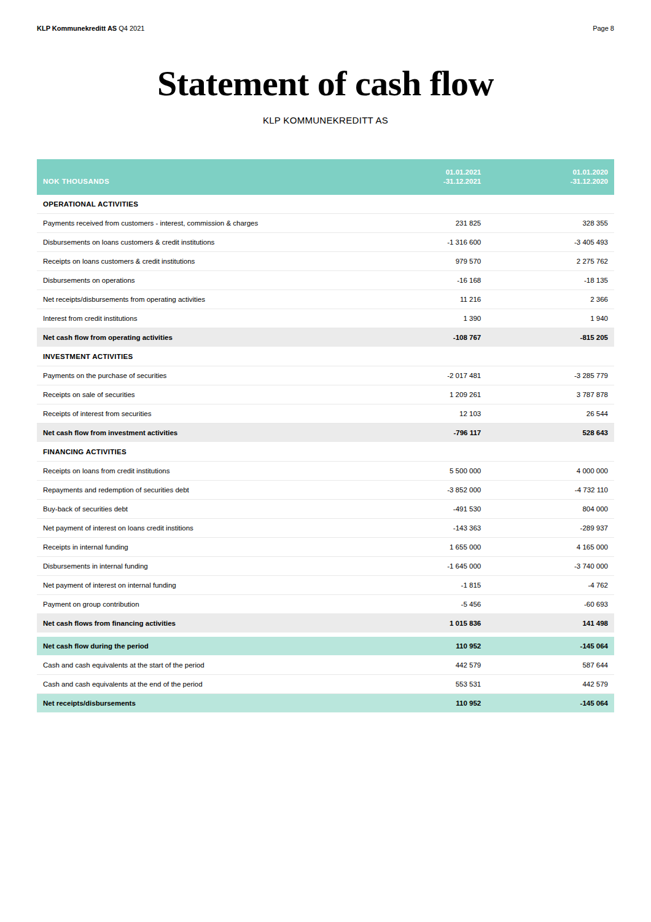KLP Kommunekreditt AS Q4 2021
Page 8
Statement of cash flow
KLP KOMMUNEKREDITT AS
| NOK THOUSANDS | 01.01.2021 -31.12.2021 | 01.01.2020 -31.12.2020 |
| --- | --- | --- |
| OPERATIONAL ACTIVITIES | | |
| Payments received from customers - interest, commission & charges | 231 825 | 328 355 |
| Disbursements on loans customers & credit institutions | -1 316 600 | -3 405 493 |
| Receipts on loans customers & credit institutions | 979 570 | 2 275 762 |
| Disbursements on operations | -16 168 | -18 135 |
| Net receipts/disbursements from operating activities | 11 216 | 2 366 |
| Interest from credit institutions | 1 390 | 1 940 |
| Net cash flow from operating activities | -108 767 | -815 205 |
| INVESTMENT ACTIVITIES | | |
| Payments on the purchase of securities | -2 017 481 | -3 285 779 |
| Receipts on sale of securities | 1 209 261 | 3 787 878 |
| Receipts of interest from securities | 12 103 | 26 544 |
| Net cash flow from investment activities | -796 117 | 528 643 |
| FINANCING ACTIVITIES | | |
| Receipts on loans from credit institutions | 5 500 000 | 4 000 000 |
| Repayments and redemption of securities debt | -3 852 000 | -4 732 110 |
| Buy-back of securities debt | -491 530 | 804 000 |
| Net payment of interest on loans credit institions | -143 363 | -289 937 |
| Receipts in internal funding | 1 655 000 | 4 165 000 |
| Disbursements in internal funding | -1 645 000 | -3 740 000 |
| Net payment of interest on internal funding | -1 815 | -4 762 |
| Payment on group contribution | -5 456 | -60 693 |
| Net cash flows from financing activities | 1 015 836 | 141 498 |
| Net cash flow during the period | 110 952 | -145 064 |
| Cash and cash equivalents at the start of the period | 442 579 | 587 644 |
| Cash and cash equivalents at the end of the period | 553 531 | 442 579 |
| Net receipts/disbursements | 110 952 | -145 064 |